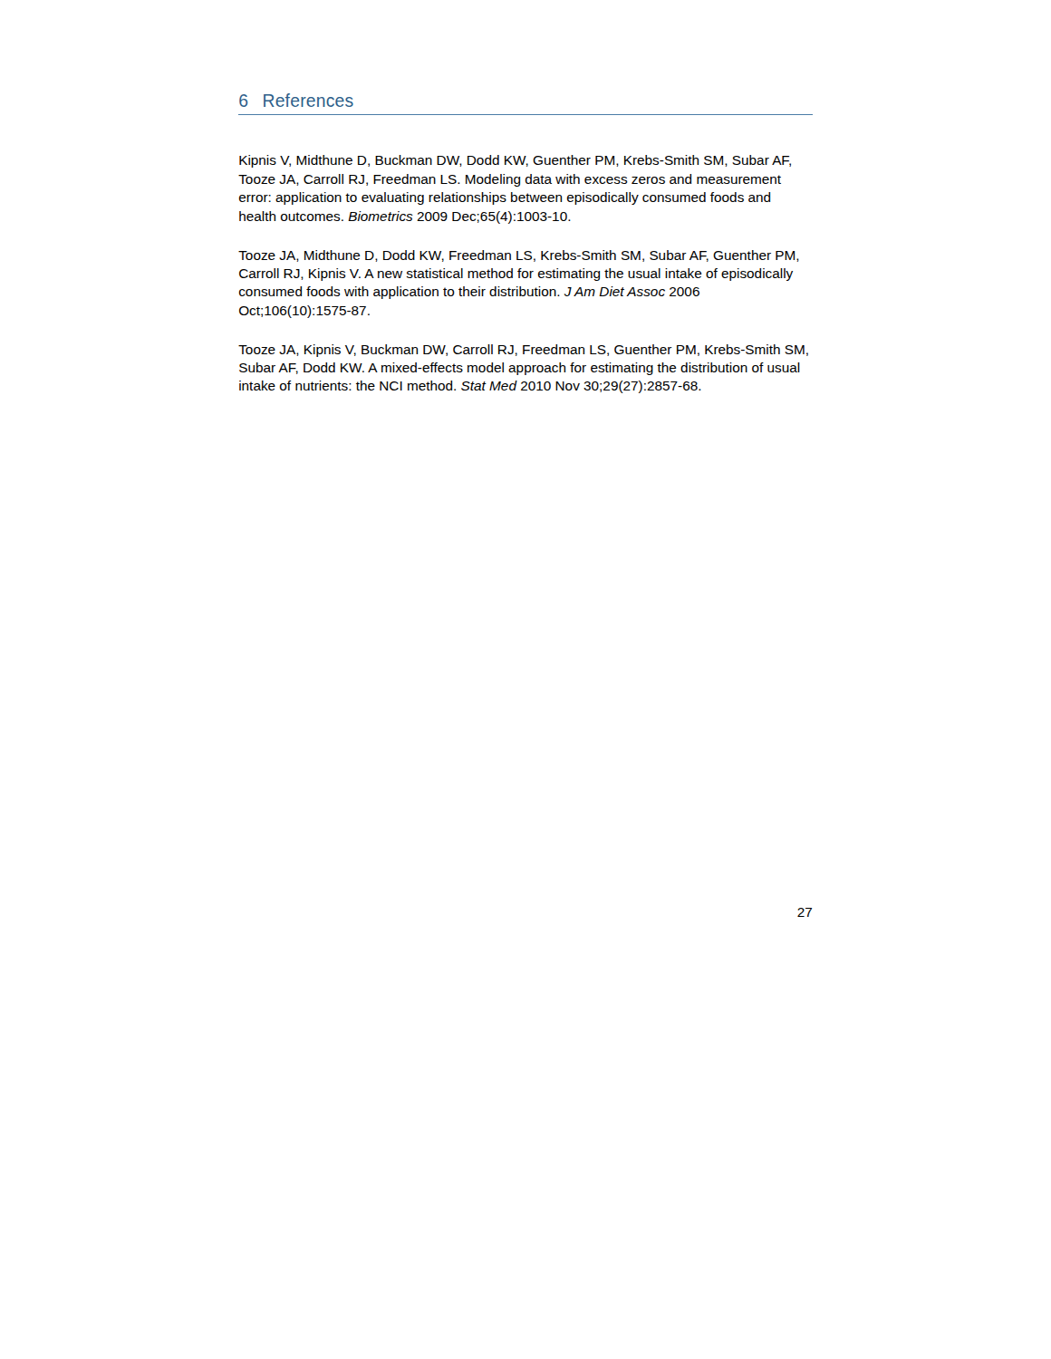6 References
Kipnis V, Midthune D, Buckman DW, Dodd KW, Guenther PM, Krebs-Smith SM, Subar AF, Tooze JA, Carroll RJ, Freedman LS. Modeling data with excess zeros and measurement error: application to evaluating relationships between episodically consumed foods and health outcomes. Biometrics 2009 Dec;65(4):1003-10.
Tooze JA, Midthune D, Dodd KW, Freedman LS, Krebs-Smith SM, Subar AF, Guenther PM, Carroll RJ, Kipnis V. A new statistical method for estimating the usual intake of episodically consumed foods with application to their distribution. J Am Diet Assoc 2006 Oct;106(10):1575-87.
Tooze JA, Kipnis V, Buckman DW, Carroll RJ, Freedman LS, Guenther PM, Krebs-Smith SM, Subar AF, Dodd KW. A mixed-effects model approach for estimating the distribution of usual intake of nutrients: the NCI method. Stat Med 2010 Nov 30;29(27):2857-68.
27